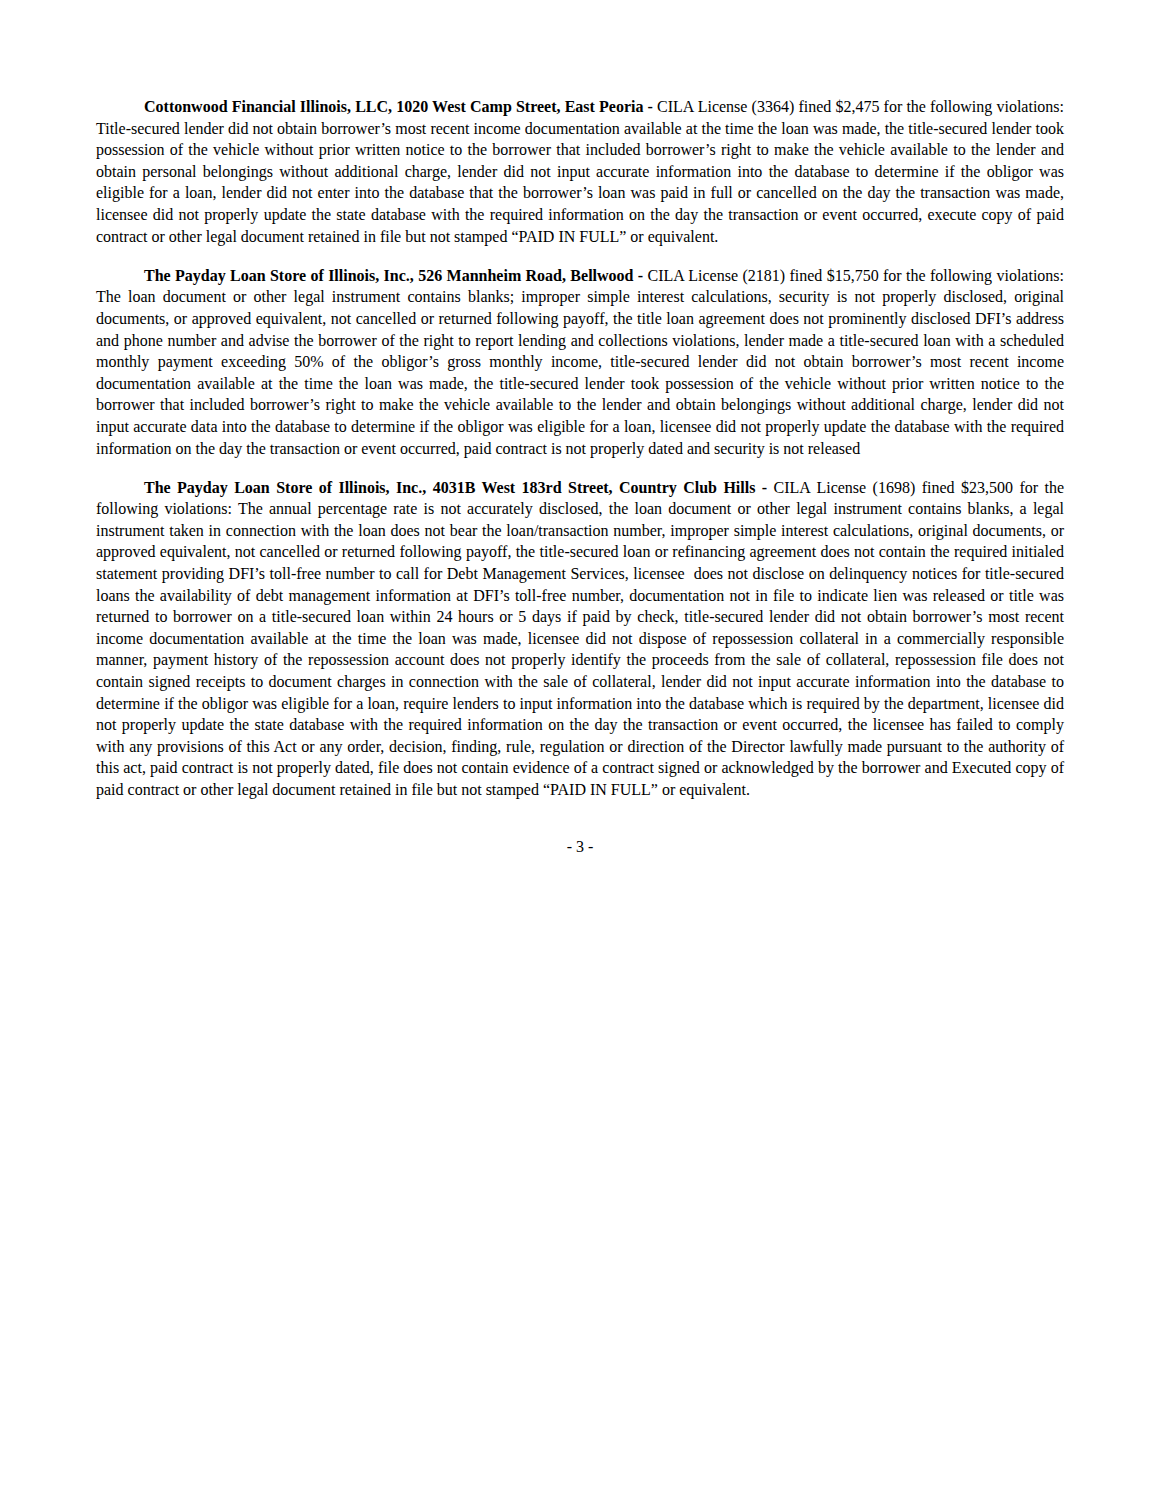Cottonwood Financial Illinois, LLC, 1020 West Camp Street, East Peoria - CILA License (3364) fined $2,475 for the following violations: Title-secured lender did not obtain borrower’s most recent income documentation available at the time the loan was made, the title-secured lender took possession of the vehicle without prior written notice to the borrower that included borrower’s right to make the vehicle available to the lender and obtain personal belongings without additional charge, lender did not input accurate information into the database to determine if the obligor was eligible for a loan, lender did not enter into the database that the borrower’s loan was paid in full or cancelled on the day the transaction was made, licensee did not properly update the state database with the required information on the day the transaction or event occurred, execute copy of paid contract or other legal document retained in file but not stamped “PAID IN FULL” or equivalent.
The Payday Loan Store of Illinois, Inc., 526 Mannheim Road, Bellwood - CILA License (2181) fined $15,750 for the following violations: The loan document or other legal instrument contains blanks; improper simple interest calculations, security is not properly disclosed, original documents, or approved equivalent, not cancelled or returned following payoff, the title loan agreement does not prominently disclosed DFI’s address and phone number and advise the borrower of the right to report lending and collections violations, lender made a title-secured loan with a scheduled monthly payment exceeding 50% of the obligor’s gross monthly income, title-secured lender did not obtain borrower’s most recent income documentation available at the time the loan was made, the title-secured lender took possession of the vehicle without prior written notice to the borrower that included borrower’s right to make the vehicle available to the lender and obtain belongings without additional charge, lender did not input accurate data into the database to determine if the obligor was eligible for a loan, licensee did not properly update the database with the required information on the day the transaction or event occurred, paid contract is not properly dated and security is not released
The Payday Loan Store of Illinois, Inc., 4031B West 183rd Street, Country Club Hills - CILA License (1698) fined $23,500 for the following violations: The annual percentage rate is not accurately disclosed, the loan document or other legal instrument contains blanks, a legal instrument taken in connection with the loan does not bear the loan/transaction number, improper simple interest calculations, original documents, or approved equivalent, not cancelled or returned following payoff, the title-secured loan or refinancing agreement does not contain the required initialed statement providing DFI’s toll-free number to call for Debt Management Services, licensee does not disclose on delinquency notices for title-secured loans the availability of debt management information at DFI’s toll-free number, documentation not in file to indicate lien was released or title was returned to borrower on a title-secured loan within 24 hours or 5 days if paid by check, title-secured lender did not obtain borrower’s most recent income documentation available at the time the loan was made, licensee did not dispose of repossession collateral in a commercially responsible manner, payment history of the repossession account does not properly identify the proceeds from the sale of collateral, repossession file does not contain signed receipts to document charges in connection with the sale of collateral, lender did not input accurate information into the database to determine if the obligor was eligible for a loan, require lenders to input information into the database which is required by the department, licensee did not properly update the state database with the required information on the day the transaction or event occurred, the licensee has failed to comply with any provisions of this Act or any order, decision, finding, rule, regulation or direction of the Director lawfully made pursuant to the authority of this act, paid contract is not properly dated, file does not contain evidence of a contract signed or acknowledged by the borrower and Executed copy of paid contract or other legal document retained in file but not stamped “PAID IN FULL” or equivalent.
- 3 -